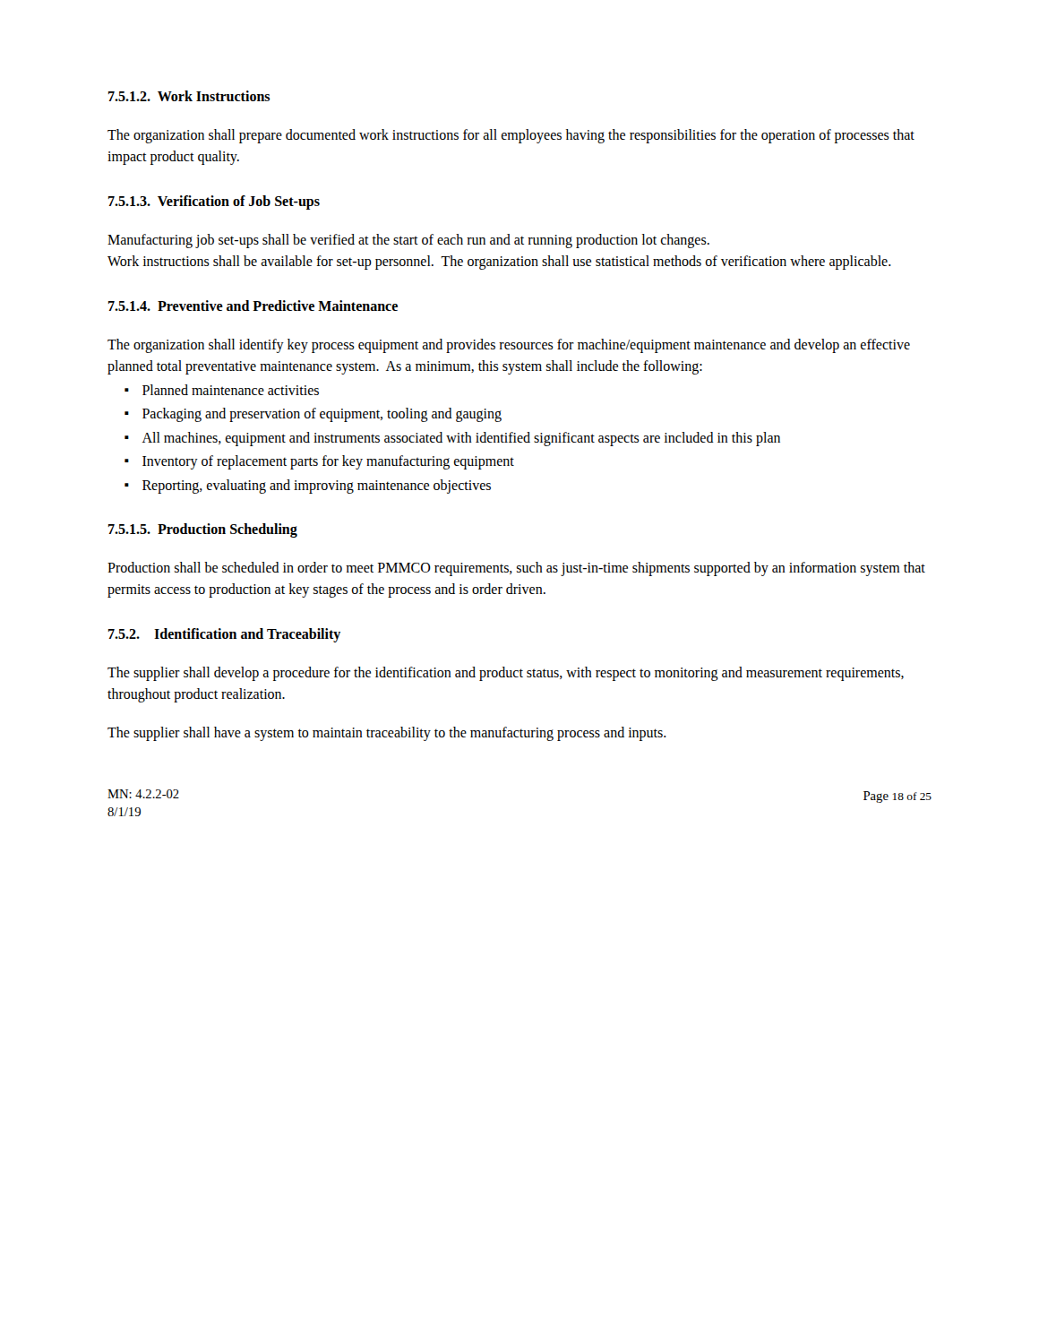7.5.1.2. Work Instructions
The organization shall prepare documented work instructions for all employees having the responsibilities for the operation of processes that impact product quality.
7.5.1.3. Verification of Job Set-ups
Manufacturing job set-ups shall be verified at the start of each run and at running production lot changes.
Work instructions shall be available for set-up personnel. The organization shall use statistical methods of verification where applicable.
7.5.1.4. Preventive and Predictive Maintenance
The organization shall identify key process equipment and provides resources for machine/equipment maintenance and develop an effective planned total preventative maintenance system. As a minimum, this system shall include the following:
Planned maintenance activities
Packaging and preservation of equipment, tooling and gauging
All machines, equipment and instruments associated with identified significant aspects are included in this plan
Inventory of replacement parts for key manufacturing equipment
Reporting, evaluating and improving maintenance objectives
7.5.1.5. Production Scheduling
Production shall be scheduled in order to meet PMMCO requirements, such as just-in-time shipments supported by an information system that permits access to production at key stages of the process and is order driven.
7.5.2. Identification and Traceability
The supplier shall develop a procedure for the identification and product status, with respect to monitoring and measurement requirements, throughout product realization.
The supplier shall have a system to maintain traceability to the manufacturing process and inputs.
MN: 4.2.2-02
8/1/19
Page 18 of 25